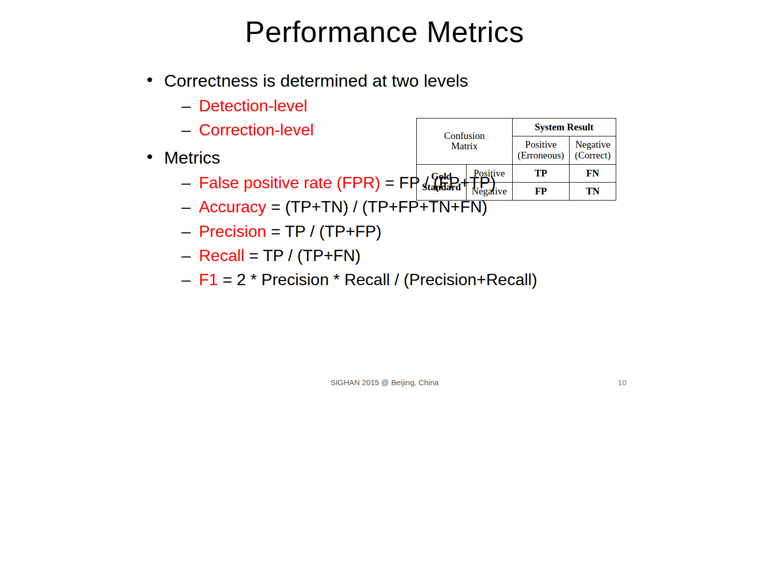Performance Metrics
| Confusion Matrix | System Result |
| Positive (Erroneous) | Negative (Correct) |
| Gold Standard | Positive | TP | FN |
| Negative | FP | TN |
Correctness is determined at two levels
Detection-level
Correction-level
Metrics
False positive rate (FPR) = FP / (FP+TP)
Accuracy = (TP+TN) / (TP+FP+TN+FN)
Precision = TP / (TP+FP)
Recall = TP / (TP+FN)
F1 = 2 * Precision * Recall / (Precision+Recall)
SIGHAN 2015 @ Beijing, China
10